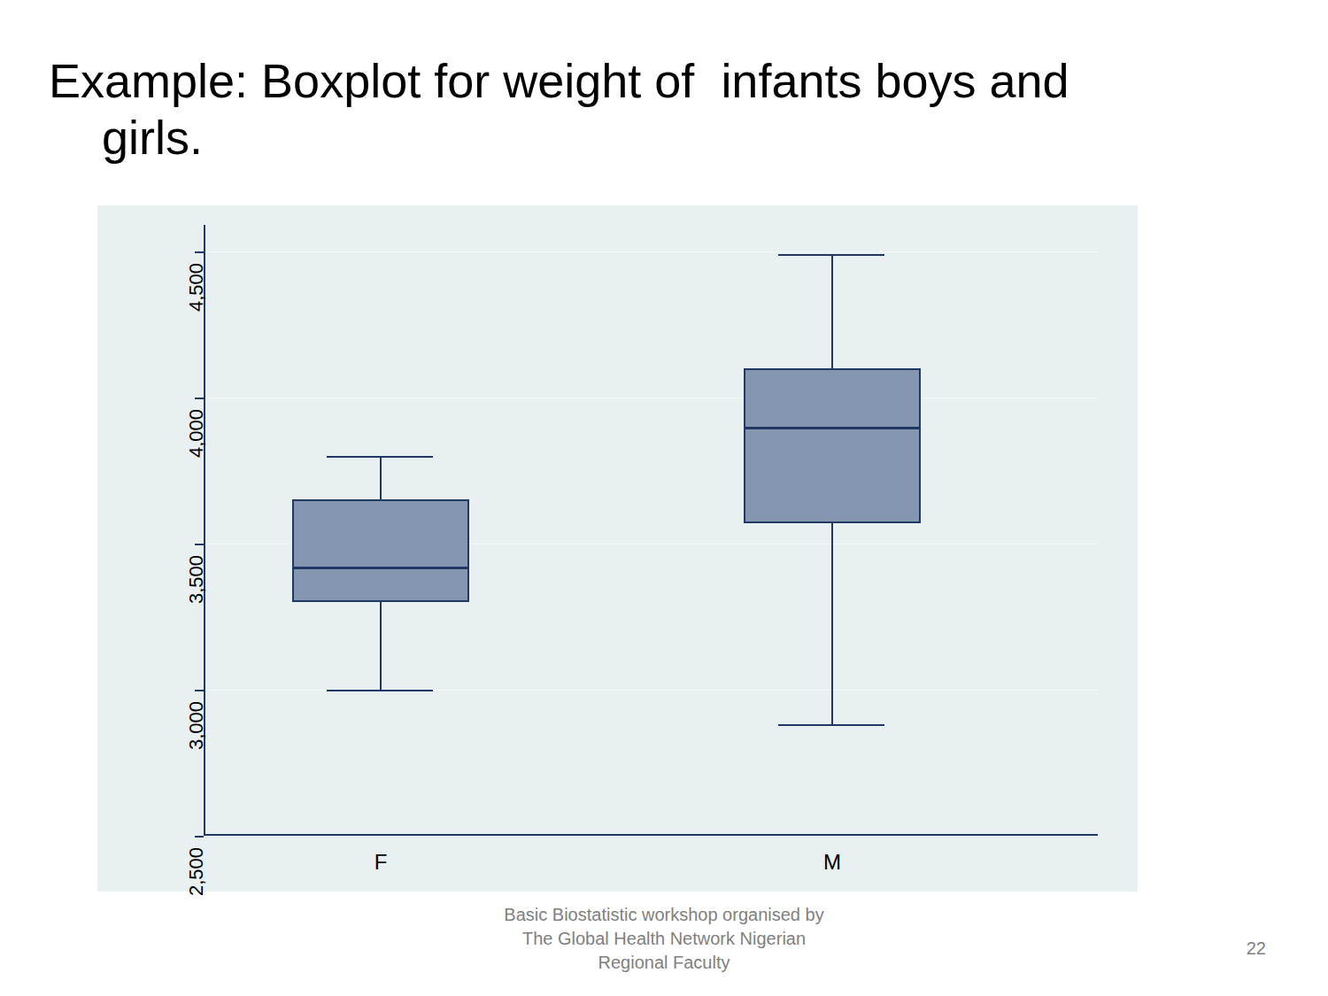Example: Boxplot for weight of infants boys and girls.
4,500
4,000
3,500
3,000
2,500
F
M
Basic Biostatistic workshop organised by
The Global Health Network Nigerian
Regional Faculty
22